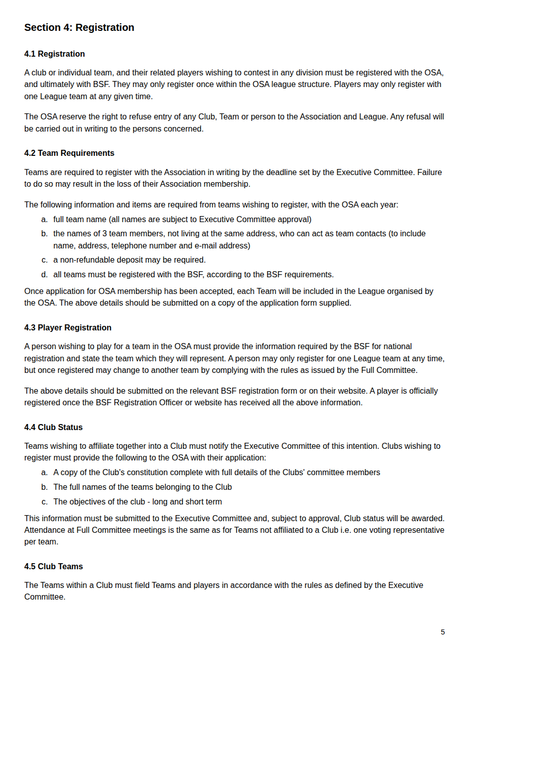Section 4: Registration
4.1 Registration
A club or individual team, and their related players wishing to contest in any division must be registered with the OSA, and ultimately with BSF. They may only register once within the OSA league structure. Players may only register with one League team at any given time.
The OSA reserve the right to refuse entry of any Club, Team or person to the Association and League. Any refusal will be carried out in writing to the persons concerned.
4.2 Team Requirements
Teams are required to register with the Association in writing by the deadline set by the Executive Committee. Failure to do so may result in the loss of their Association membership.
The following information and items are required from teams wishing to register, with the OSA each year:
full team name (all names are subject to Executive Committee approval)
the names of 3 team members, not living at the same address, who can act as team contacts (to include name, address, telephone number and e-mail address)
a non-refundable deposit may be required.
all teams must be registered with the BSF, according to the BSF requirements.
Once application for OSA membership has been accepted, each Team will be included in the League organised by the OSA. The above details should be submitted on a copy of the application form supplied.
4.3 Player Registration
A person wishing to play for a team in the OSA must provide the information required by the BSF for national registration and state the team which they will represent. A person may only register for one League team at any time, but once registered may change to another team by complying with the rules as issued by the Full Committee.
The above details should be submitted on the relevant BSF registration form or on their website. A player is officially registered once the BSF Registration Officer or website has received all the above information.
4.4 Club Status
Teams wishing to affiliate together into a Club must notify the Executive Committee of this intention. Clubs wishing to register must provide the following to the OSA with their application:
A copy of the Club's constitution complete with full details of the Clubs' committee members
The full names of the teams belonging to the Club
The objectives of the club - long and short term
This information must be submitted to the Executive Committee and, subject to approval, Club status will be awarded. Attendance at Full Committee meetings is the same as for Teams not affiliated to a Club i.e. one voting representative per team.
4.5 Club Teams
The Teams within a Club must field Teams and players in accordance with the rules as defined by the Executive Committee.
5